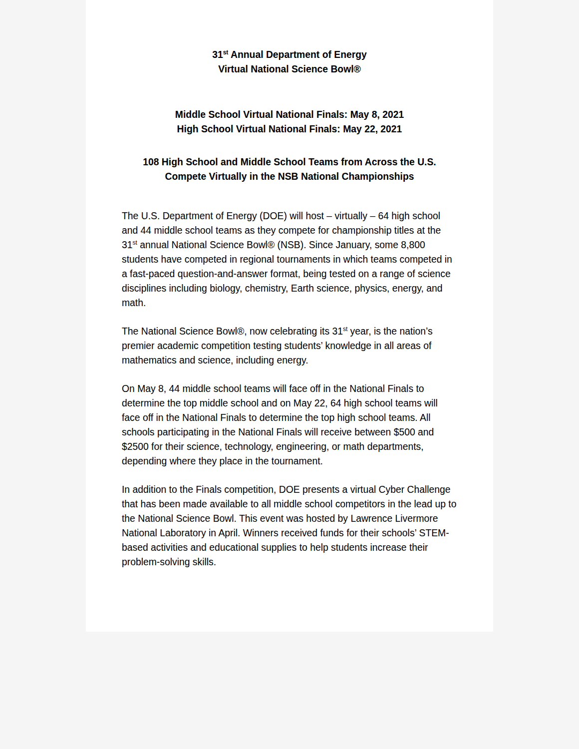31st Annual Department of Energy
Virtual National Science Bowl®
Middle School Virtual National Finals: May 8, 2021
High School Virtual National Finals: May 22, 2021
108 High School and Middle School Teams from Across the U.S.
Compete Virtually in the NSB National Championships
The U.S. Department of Energy (DOE) will host – virtually – 64 high school and 44 middle school teams as they compete for championship titles at the 31st annual National Science Bowl® (NSB). Since January, some 8,800 students have competed in regional tournaments in which teams competed in a fast-paced question-and-answer format, being tested on a range of science disciplines including biology, chemistry, Earth science, physics, energy, and math.
The National Science Bowl®, now celebrating its 31st year, is the nation’s premier academic competition testing students’ knowledge in all areas of mathematics and science, including energy.
On May 8, 44 middle school teams will face off in the National Finals to determine the top middle school and on May 22, 64 high school teams will face off in the National Finals to determine the top high school teams. All schools participating in the National Finals will receive between $500 and $2500 for their science, technology, engineering, or math departments, depending where they place in the tournament.
In addition to the Finals competition, DOE presents a virtual Cyber Challenge that has been made available to all middle school competitors in the lead up to the National Science Bowl. This event was hosted by Lawrence Livermore National Laboratory in April. Winners received funds for their schools’ STEM-based activities and educational supplies to help students increase their problem-solving skills.